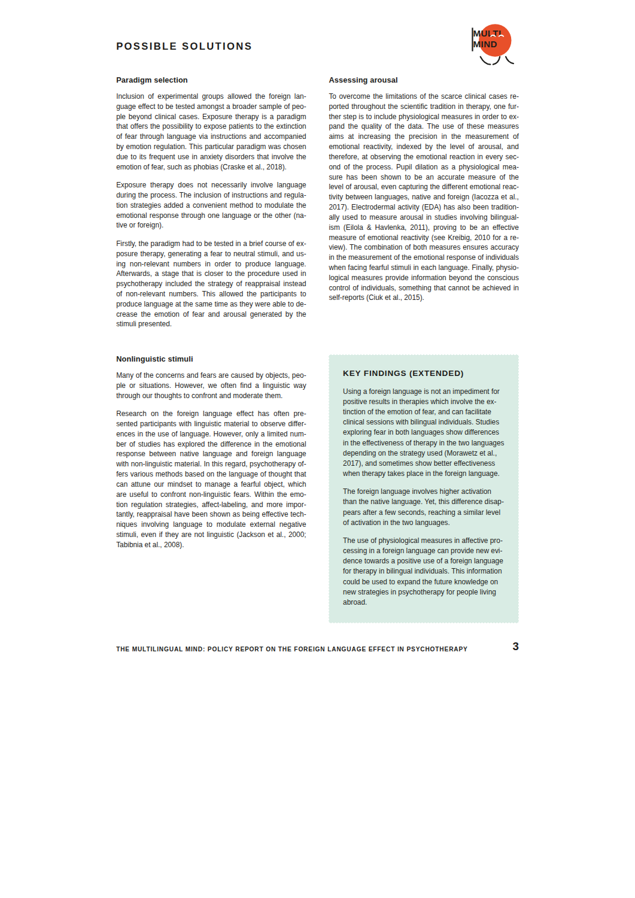MULTI MIND
Possible Solutions
Paradigm selection
Inclusion of experimental groups allowed the foreign language effect to be tested amongst a broader sample of people beyond clinical cases. Exposure therapy is a paradigm that offers the possibility to expose patients to the extinction of fear through language via instructions and accompanied by emotion regulation. This particular paradigm was chosen due to its frequent use in anxiety disorders that involve the emotion of fear, such as phobias (Craske et al., 2018).
Exposure therapy does not necessarily involve language during the process. The inclusion of instructions and regulation strategies added a convenient method to modulate the emotional response through one language or the other (native or foreign).
Firstly, the paradigm had to be tested in a brief course of exposure therapy, generating a fear to neutral stimuli, and using non-relevant numbers in order to produce language. Afterwards, a stage that is closer to the procedure used in psychotherapy included the strategy of reappraisal instead of non-relevant numbers. This allowed the participants to produce language at the same time as they were able to decrease the emotion of fear and arousal generated by the stimuli presented.
Assessing arousal
To overcome the limitations of the scarce clinical cases reported throughout the scientific tradition in therapy, one further step is to include physiological measures in order to expand the quality of the data. The use of these measures aims at increasing the precision in the measurement of emotional reactivity, indexed by the level of arousal, and therefore, at observing the emotional reaction in every second of the process. Pupil dilation as a physiological measure has been shown to be an accurate measure of the level of arousal, even capturing the different emotional reactivity between languages, native and foreign (Iacozza et al., 2017). Electrodermal activity (EDA) has also been traditionally used to measure arousal in studies involving bilingualism (Eilola & Havlenka, 2011), proving to be an effective measure of emotional reactivity (see Kreibig, 2010 for a review). The combination of both measures ensures accuracy in the measurement of the emotional response of individuals when facing fearful stimuli in each language. Finally, physiological measures provide information beyond the conscious control of individuals, something that cannot be achieved in self-reports (Ciuk et al., 2015).
Nonlinguistic stimuli
Many of the concerns and fears are caused by objects, people or situations. However, we often find a linguistic way through our thoughts to confront and moderate them.
Research on the foreign language effect has often presented participants with linguistic material to observe differences in the use of language. However, only a limited number of studies has explored the difference in the emotional response between native language and foreign language with non-linguistic material. In this regard, psychotherapy offers various methods based on the language of thought that can attune our mindset to manage a fearful object, which are useful to confront non-linguistic fears. Within the emotion regulation strategies, affect-labeling, and more importantly, reappraisal have been shown as being effective techniques involving language to modulate external negative stimuli, even if they are not linguistic (Jackson et al., 2000; Tabibnia et al., 2008).
Key findings (extended)
Using a foreign language is not an impediment for positive results in therapies which involve the extinction of the emotion of fear, and can facilitate clinical sessions with bilingual individuals. Studies exploring fear in both languages show differences in the effectiveness of therapy in the two languages depending on the strategy used (Morawetz et al., 2017), and sometimes show better effectiveness when therapy takes place in the foreign language.
The foreign language involves higher activation than the native language. Yet, this difference disappears after a few seconds, reaching a similar level of activation in the two languages.
The use of physiological measures in affective processing in a foreign language can provide new evidence towards a positive use of a foreign language for therapy in bilingual individuals. This information could be used to expand the future knowledge on new strategies in psychotherapy for people living abroad.
The Multilingual Mind: Policy Report on the Foreign Language Effect in Psychotherapy
3